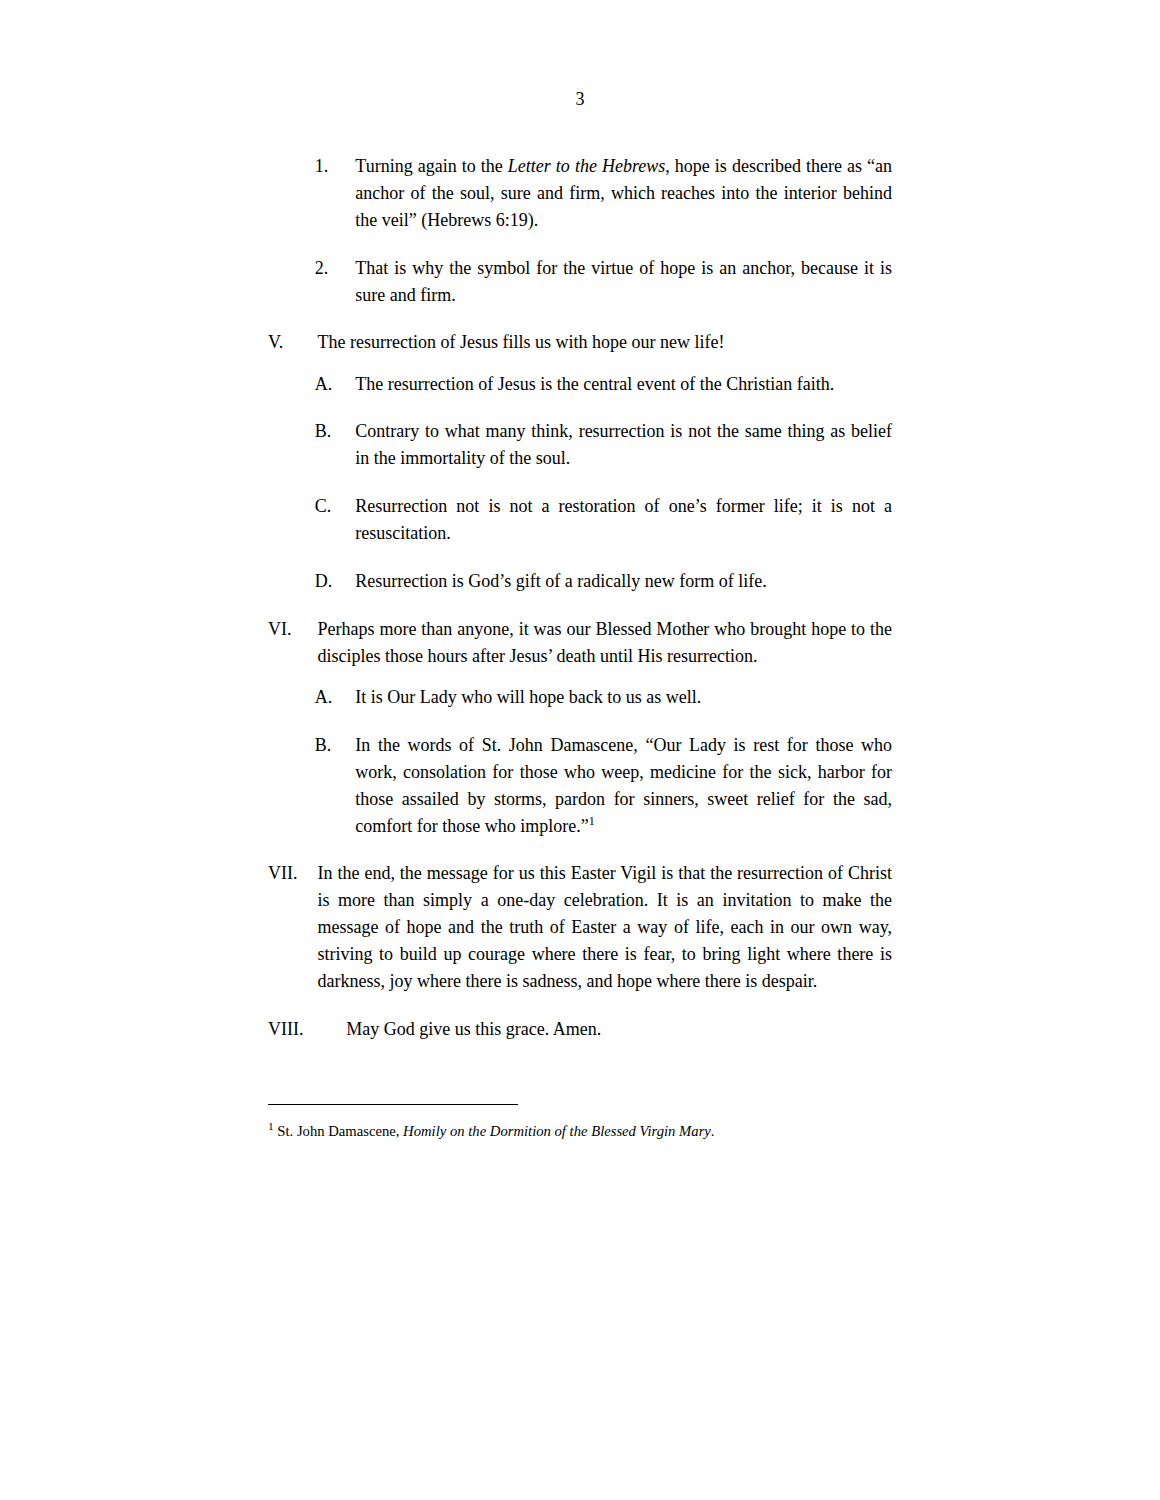3
1. Turning again to the Letter to the Hebrews, hope is described there as “an anchor of the soul, sure and firm, which reaches into the interior behind the veil” (Hebrews 6:19).
2. That is why the symbol for the virtue of hope is an anchor, because it is sure and firm.
V. The resurrection of Jesus fills us with hope our new life!
A. The resurrection of Jesus is the central event of the Christian faith.
B. Contrary to what many think, resurrection is not the same thing as belief in the immortality of the soul.
C. Resurrection not is not a restoration of one’s former life; it is not a resuscitation.
D. Resurrection is God’s gift of a radically new form of life.
VI. Perhaps more than anyone, it was our Blessed Mother who brought hope to the disciples those hours after Jesus’ death until His resurrection.
A. It is Our Lady who will hope back to us as well.
B. In the words of St. John Damascene, “Our Lady is rest for those who work, consolation for those who weep, medicine for the sick, harbor for those assailed by storms, pardon for sinners, sweet relief for the sad, comfort for those who implore.”1
VII. In the end, the message for us this Easter Vigil is that the resurrection of Christ is more than simply a one-day celebration. It is an invitation to make the message of hope and the truth of Easter a way of life, each in our own way, striving to build up courage where there is fear, to bring light where there is darkness, joy where there is sadness, and hope where there is despair.
VIII. May God give us this grace. Amen.
1 St. John Damascene, Homily on the Dormition of the Blessed Virgin Mary.